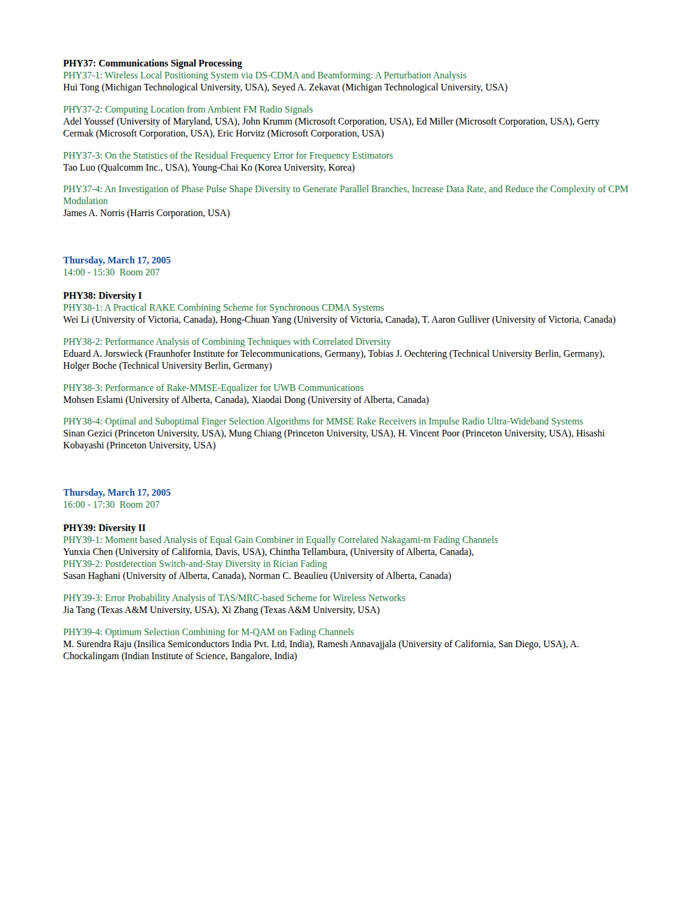PHY37: Communications Signal Processing
PHY37-1: Wireless Local Positioning System via DS-CDMA and Beamforming: A Perturbation Analysis
Hui Tong (Michigan Technological University, USA), Seyed A. Zekavat (Michigan Technological University, USA)
PHY37-2: Computing Location from Ambient FM Radio Signals
Adel Youssef (University of Maryland, USA), John Krumm (Microsoft Corporation, USA), Ed Miller (Microsoft Corporation, USA), Gerry Cermak (Microsoft Corporation, USA), Eric Horvitz (Microsoft Corporation, USA)
PHY37-3: On the Statistics of the Residual Frequency Error for Frequency Estimators
Tao Luo (Qualcomm Inc., USA), Young-Chai Ko (Korea University, Korea)
PHY37-4: An Investigation of Phase Pulse Shape Diversity to Generate Parallel Branches, Increase Data Rate, and Reduce the Complexity of CPM Modulation
James A. Norris (Harris Corporation, USA)
Thursday, March 17, 2005
14:00 - 15:30 Room 207
PHY38: Diversity I
PHY38-1: A Practical RAKE Combining Scheme for Synchronous CDMA Systems
Wei Li (University of Victoria, Canada), Hong-Chuan Yang (University of Victoria, Canada), T. Aaron Gulliver (University of Victoria, Canada)
PHY38-2: Performance Analysis of Combining Techniques with Correlated Diversity
Eduard A. Jorswieck (Fraunhofer Institute for Telecommunications, Germany), Tobias J. Oechtering (Technical University Berlin, Germany), Holger Boche (Technical University Berlin, Germany)
PHY38-3: Performance of Rake-MMSE-Equalizer for UWB Communications
Mohsen Eslami (University of Alberta, Canada), Xiaodai Dong (University of Alberta, Canada)
PHY38-4: Optimal and Suboptimal Finger Selection Algorithms for MMSE Rake Receivers in Impulse Radio Ultra-Wideband Systems
Sinan Gezici (Princeton University, USA), Mung Chiang (Princeton University, USA), H. Vincent Poor (Princeton University, USA), Hisashi Kobayashi (Princeton University, USA)
Thursday, March 17, 2005
16:00 - 17:30 Room 207
PHY39: Diversity II
PHY39-1: Moment based Analysis of Equal Gain Combiner in Equally Correlated Nakagami-m Fading Channels
Yunxia Chen (University of California, Davis, USA), Chintha Tellambura, (University of Alberta, Canada),
PHY39-2: Postdetection Switch-and-Stay Diversity in Rician Fading
Sasan Haghani (University of Alberta, Canada), Norman C. Beaulieu (University of Alberta, Canada)
PHY39-3: Error Probability Analysis of TAS/MRC-based Scheme for Wireless Networks
Jia Tang (Texas A&M University, USA), Xi Zhang (Texas A&M University, USA)
PHY39-4: Optimum Selection Combining for M-QAM on Fading Channels
M. Surendra Raju (Insilica Semiconductors India Pvt. Ltd, India), Ramesh Annavajjala (University of California, San Diego, USA), A. Chockalingam (Indian Institute of Science, Bangalore, India)